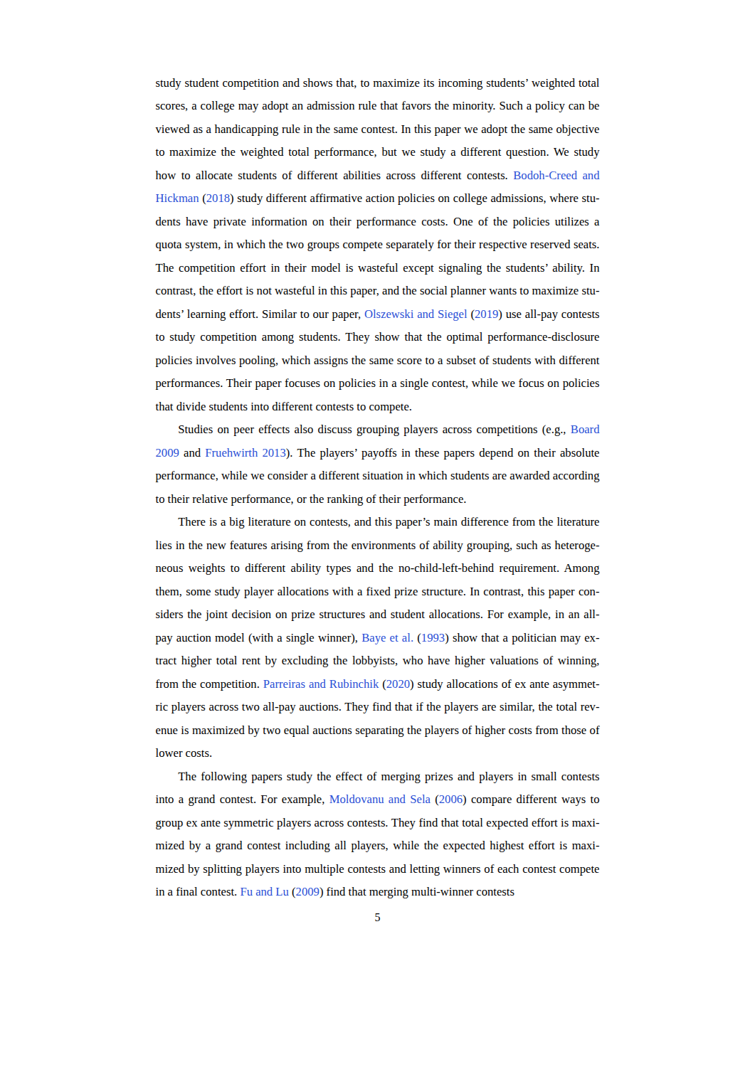study student competition and shows that, to maximize its incoming students’ weighted total scores, a college may adopt an admission rule that favors the minority. Such a policy can be viewed as a handicapping rule in the same contest. In this paper we adopt the same objective to maximize the weighted total performance, but we study a different question. We study how to allocate students of different abilities across different contests. Bodoh-Creed and Hickman (2018) study different affirmative action policies on college admissions, where students have private information on their performance costs. One of the policies utilizes a quota system, in which the two groups compete separately for their respective reserved seats. The competition effort in their model is wasteful except signaling the students’ ability. In contrast, the effort is not wasteful in this paper, and the social planner wants to maximize students’ learning effort. Similar to our paper, Olszewski and Siegel (2019) use all-pay contests to study competition among students. They show that the optimal performance-disclosure policies involves pooling, which assigns the same score to a subset of students with different performances. Their paper focuses on policies in a single contest, while we focus on policies that divide students into different contests to compete.
Studies on peer effects also discuss grouping players across competitions (e.g., Board 2009 and Fruehwirth 2013). The players’ payoffs in these papers depend on their absolute performance, while we consider a different situation in which students are awarded according to their relative performance, or the ranking of their performance.
There is a big literature on contests, and this paper’s main difference from the literature lies in the new features arising from the environments of ability grouping, such as heterogeneous weights to different ability types and the no-child-left-behind requirement. Among them, some study player allocations with a fixed prize structure. In contrast, this paper considers the joint decision on prize structures and student allocations. For example, in an all-pay auction model (with a single winner), Baye et al. (1993) show that a politician may extract higher total rent by excluding the lobbyists, who have higher valuations of winning, from the competition. Parreiras and Rubinchik (2020) study allocations of ex ante asymmetric players across two all-pay auctions. They find that if the players are similar, the total revenue is maximized by two equal auctions separating the players of higher costs from those of lower costs.
The following papers study the effect of merging prizes and players in small contests into a grand contest. For example, Moldovanu and Sela (2006) compare different ways to group ex ante symmetric players across contests. They find that total expected effort is maximized by a grand contest including all players, while the expected highest effort is maximized by splitting players into multiple contests and letting winners of each contest compete in a final contest. Fu and Lu (2009) find that merging multi-winner contests
5